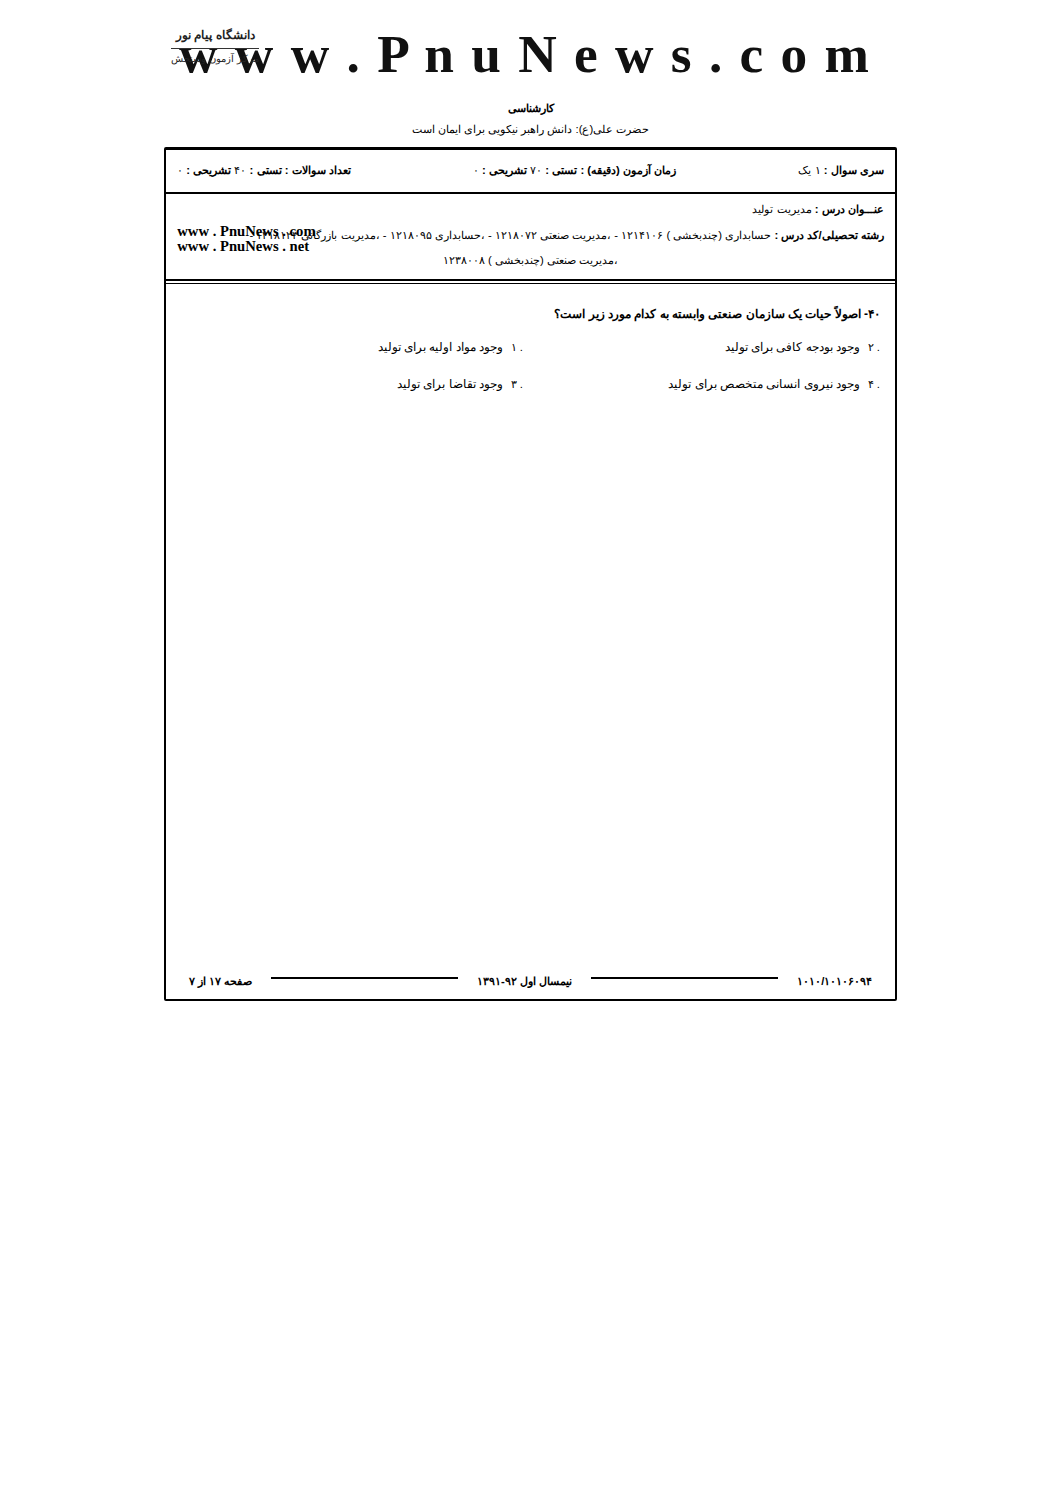w w w . P n u N e w s . c o m
دانشگاه پیام نور مرکز آزمون وسنجش
کارشناسی
حضرت علی(ع): دانش راهبر نیکویی برای ایمان است
سری سوال : ۱ یک
زمان آزمون (دقیقه) : تستی : ۷۰ تشریحی : ۰
تعداد سوالات : تستی : ۴۰ تشریحی : ۰
عنـــوان درس : مدیریت تولید
www . PnuNews . com
www . PnuNews . net
رشته تحصیلی/کد درس : حسابداری (چندبخشی ) ۱۲۱۴۱۰۶ - ،مدیریت صنعتی ۱۲۱۸۰۷۲ - ،حسابداری ۱۲۱۸۰۹۵ - ،مدیریت بازرگانی ۱۲۱۸۱۲۳ -
،مدیریت صنعتی (چندبخشی ) ۱۲۳۸۰۰۸
۴۰- اصولاً حیات یک سازمان صنعتی وابسته به کدام مورد زیر است؟
۲ . وجود بودجه کافی برای تولید
۱ . وجود مواد اولیه برای تولید
۴ . وجود نیروی انسانی متخصص برای تولید
۳ . وجود تقاضا برای تولید
۱۰۱۰/۱۰۱۰۶۰۹۴
نیمسال اول ۹۲-۱۳۹۱
صفحه ۱۷ از ۷